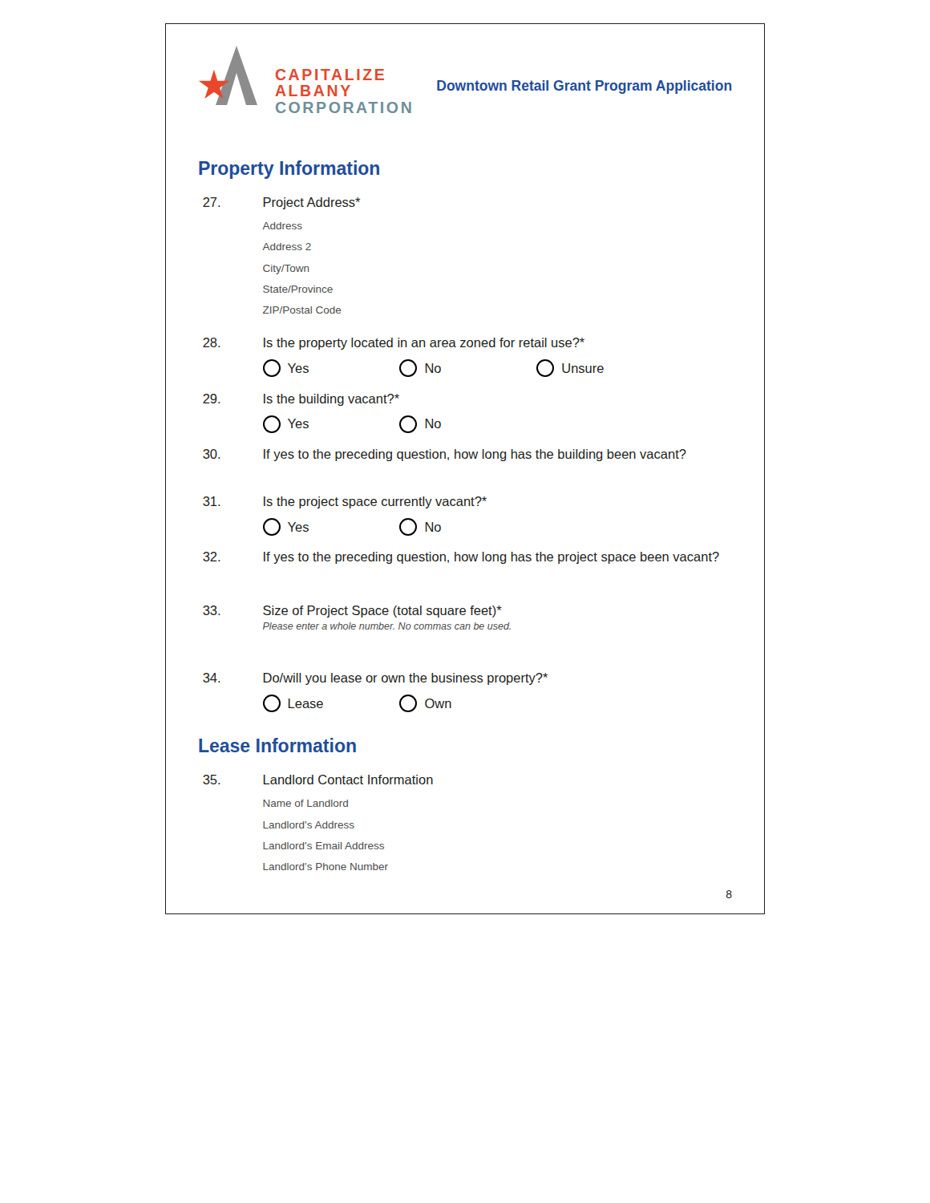CAPITALIZE ALBANY
CORPORATION
Downtown Retail Grant Program Application
Property Information
27. Project Address*
Address
Address 2
City/Town
State/Province
ZIP/Postal Code
28. Is the property located in an area zoned for retail use?*
Yes No Unsure
29. Is the building vacant?*
Yes No
30. If yes to the preceding question, how long has the building been vacant?
31. Is the project space currently vacant?*
Yes No
32. If yes to the preceding question, how long has the project space been vacant?
33. Size of Project Space (total square feet)* Please enter a whole number. No commas can be used.
34. Do/will you lease or own the business property?*
Lease Own
Lease Information
35. Landlord Contact Information
Name of Landlord
Landlord's Address
Landlord's Email Address
Landlord's Phone Number
8